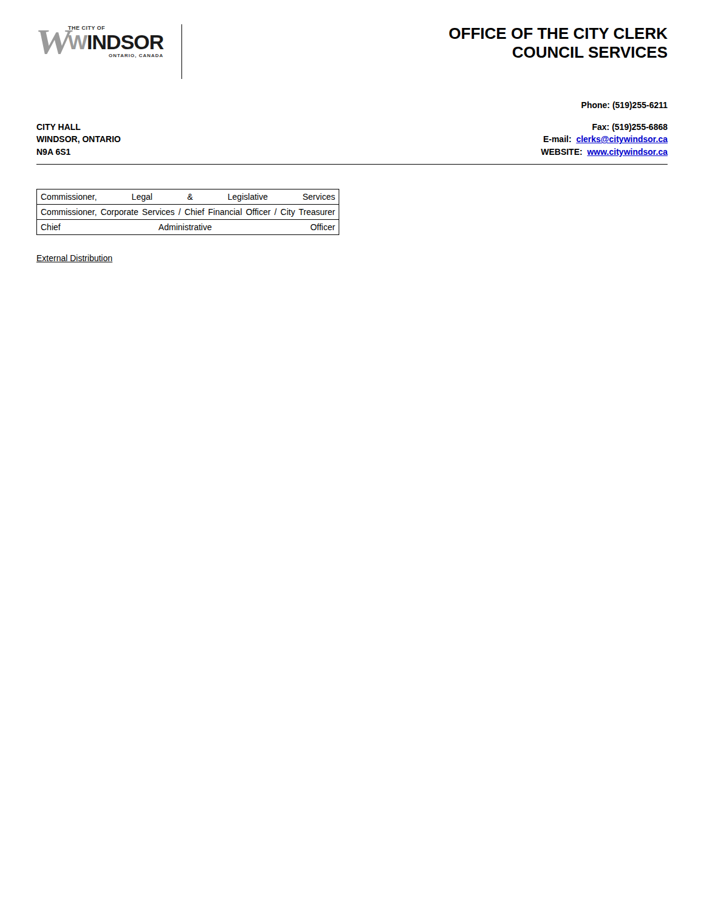W THE CITY OF WINDSOR ONTARIO, CANADA
OFFICE OF THE CITY CLERK
COUNCIL SERVICES
Phone: (519)255-6211
CITY HALL
WINDSOR, ONTARIO
N9A 6S1
Fax: (519)255-6868
E-mail: clerks@citywindsor.ca
WEBSITE: www.citywindsor.ca
| Commissioner, Legal & Legislative Services |
| Commissioner, Corporate Services / Chief Financial Officer / City Treasurer |
| Chief Administrative Officer |
External Distribution